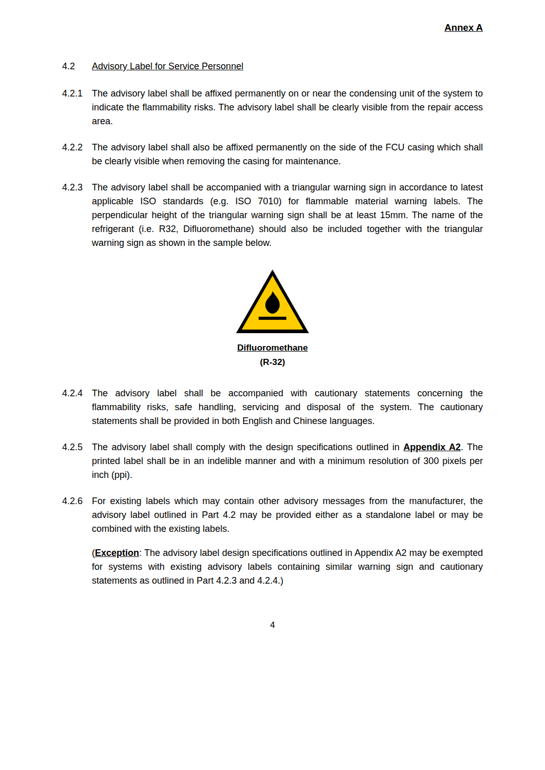Annex A
4.2
Advisory Label for Service Personnel
4.2.1
The advisory label shall be affixed permanently on or near the condensing unit of the system to indicate the flammability risks. The advisory label shall be clearly visible from the repair access area.
4.2.2
The advisory label shall also be affixed permanently on the side of the FCU casing which shall be clearly visible when removing the casing for maintenance.
4.2.3
The advisory label shall be accompanied with a triangular warning sign in accordance to latest applicable ISO standards (e.g. ISO 7010) for flammable material warning labels. The perpendicular height of the triangular warning sign shall be at least 15mm. The name of the refrigerant (i.e. R32, Difluoromethane) should also be included together with the triangular warning sign as shown in the sample below.
Difluoromethane (R-32)
4.2.4
The advisory label shall be accompanied with cautionary statements concerning the flammability risks, safe handling, servicing and disposal of the system. The cautionary statements shall be provided in both English and Chinese languages.
4.2.5
The advisory label shall comply with the design specifications outlined in Appendix A2. The printed label shall be in an indelible manner and with a minimum resolution of 300 pixels per inch (ppi).
4.2.6
For existing labels which may contain other advisory messages from the manufacturer, the advisory label outlined in Part 4.2 may be provided either as a standalone label or may be combined with the existing labels.
(Exception: The advisory label design specifications outlined in Appendix A2 may be exempted for systems with existing advisory labels containing similar warning sign and cautionary statements as outlined in Part 4.2.3 and 4.2.4.)
4